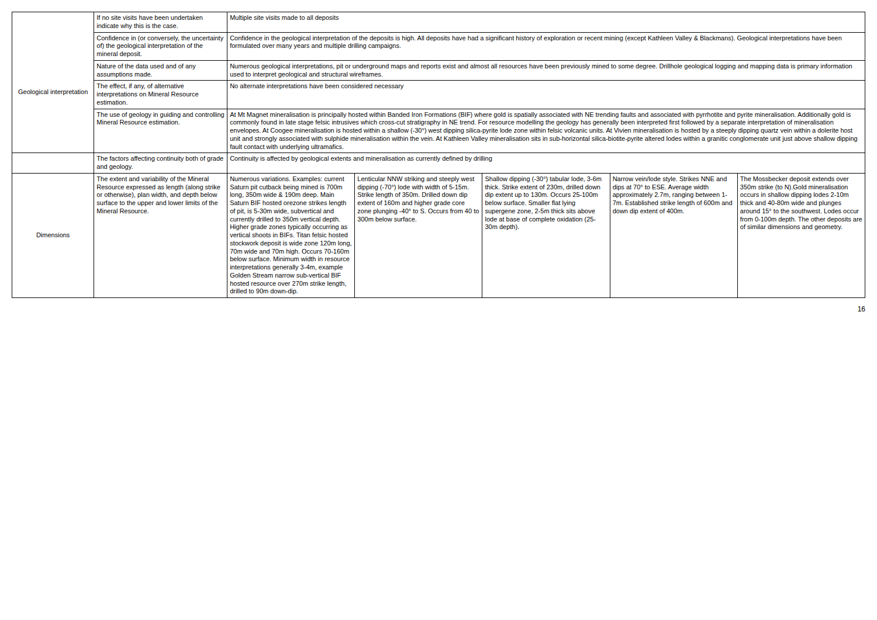| | If no site visits have been undertaken indicate why this is the case. | Multiple site visits made to all deposits |
| Geological interpretation | Confidence in (or conversely, the uncertainty of) the geological interpretation of the mineral deposit. | Confidence in the geological interpretation of the deposits is high. All deposits have had a significant history of exploration or recent mining (except Kathleen Valley & Blackmans). Geological interpretations have been formulated over many years and multiple drilling campaigns. |
| Nature of the data used and of any assumptions made. | Numerous geological interpretations, pit or underground maps and reports exist and almost all resources have been previously mined to some degree. Drillhole geological logging and mapping data is primary information used to interpret geological and structural wireframes. |
| The effect, if any, of alternative interpretations on Mineral Resource estimation. | No alternate interpretations have been considered necessary |
| The use of geology in guiding and controlling Mineral Resource estimation. | At Mt Magnet mineralisation is principally hosted within Banded Iron Formations (BIF) where gold is spatially associated with NE trending faults and associated with pyrrhotite and pyrite mineralisation. Additionally gold is commonly found in late stage felsic intrusives which cross-cut stratigraphy in NE trend. For resource modelling the geology has generally been interpreted first followed by a separate interpretation of mineralisation envelopes. At Coogee mineralisation is hosted within a shallow (-30°) west dipping silica-pyrite lode zone within felsic volcanic units. At Vivien mineralisation is hosted by a steeply dipping quartz vein within a dolerite host unit and strongly associated with sulphide mineralisation within the vein. At Kathleen Valley mineralisation sits in sub-horizontal silica-biotite-pyrite altered lodes within a granitic conglomerate unit just above shallow dipping fault contact with underlying ultramafics. |
| | The factors affecting continuity both of grade and geology. | Continuity is affected by geological extents and mineralisation as currently defined by drilling |
| Dimensions | The extent and variability of the Mineral Resource expressed as length (along strike or otherwise), plan width, and depth below surface to the upper and lower limits of the Mineral Resource. | Numerous variations. Examples: current Saturn pit cutback being mined is 700m long, 350m wide & 190m deep. Main Saturn BIF hosted orezone strikes length of pit, is 5-30m wide, subvertical and currently drilled to 350m vertical depth. Higher grade zones typically occurring as vertical shoots in BIFs. Titan felsic hosted stockwork deposit is wide zone 120m long, 70m wide and 70m high. Occurs 70-160m below surface. Minimum width in resource interpretations generally 3-4m, example Golden Stream narrow sub-vertical BIF hosted resource over 270m strike length, drilled to 90m down-dip. | Lenticular NNW striking and steeply west dipping (-70°) lode with width of 5-15m. Strike length of 350m. Drilled down dip extent of 160m and higher grade core zone plunging -40° to S. Occurs from 40 to 300m below surface. | Shallow dipping (-30°) tabular lode, 3-6m thick. Strike extent of 230m, drilled down dip extent up to 130m. Occurs 25-100m below surface. Smaller flat lying supergene zone, 2-5m thick sits above lode at base of complete oxidation (25-30m depth). | Narrow vein/lode style. Strikes NNE and dips at 70° to ESE. Average width approximately 2.7m, ranging between 1- 7m. Established strike length of 600m and down dip extent of 400m. | The Mossbecker deposit extends over 350m strike (to N).Gold mineralisation occurs in shallow dipping lodes 2-10m thick and 40-80m wide and plunges around 15° to the southwest. Lodes occur from 0-100m depth. The other deposits are of similar dimensions and geometry. |
16